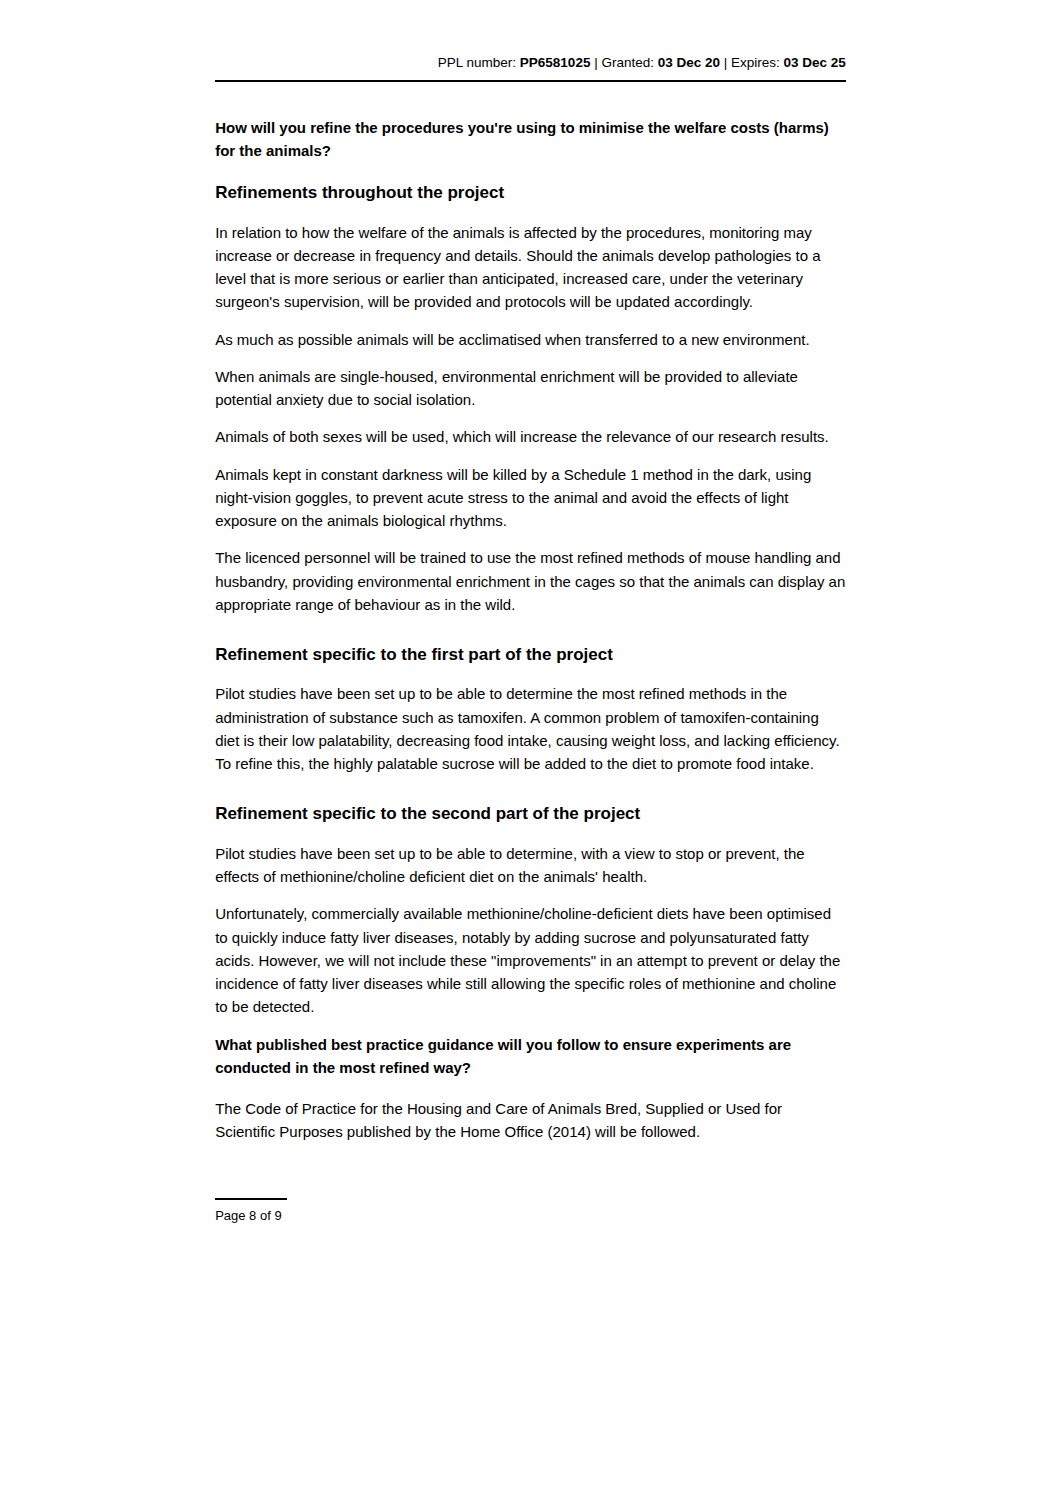PPL number: PP6581025 | Granted: 03 Dec 20 | Expires: 03 Dec 25
How will you refine the procedures you're using to minimise the welfare costs (harms) for the animals?
Refinements throughout the project
In relation to how the welfare of the animals is affected by the procedures, monitoring may increase or decrease in frequency and details. Should the animals develop pathologies to a level that is more serious or earlier than anticipated, increased care, under the veterinary surgeon's supervision, will be provided and protocols will be updated accordingly.
As much as possible animals will be acclimatised when transferred to a new environment.
When animals are single-housed, environmental enrichment will be provided to alleviate potential anxiety due to social isolation.
Animals of both sexes will be used, which will increase the relevance of our research results.
Animals kept in constant darkness will be killed by a Schedule 1 method in the dark, using night-vision goggles, to prevent acute stress to the animal and avoid the effects of light exposure on the animals biological rhythms.
The licenced personnel will be trained to use the most refined methods of mouse handling and husbandry, providing environmental enrichment in the cages so that the animals can display an appropriate range of behaviour as in the wild.
Refinement specific to the first part of the project
Pilot studies have been set up to be able to determine the most refined methods in the administration of substance such as tamoxifen. A common problem of tamoxifen-containing diet is their low palatability, decreasing food intake, causing weight loss, and lacking efficiency. To refine this, the highly palatable sucrose will be added to the diet to promote food intake.
Refinement specific to the second part of the project
Pilot studies have been set up to be able to determine, with a view to stop or prevent, the effects of methionine/choline deficient diet on the animals' health.
Unfortunately, commercially available methionine/choline-deficient diets have been optimised to quickly induce fatty liver diseases, notably by adding sucrose and polyunsaturated fatty acids. However, we will not include these "improvements" in an attempt to prevent or delay the incidence of fatty liver diseases while still allowing the specific roles of methionine and choline to be detected.
What published best practice guidance will you follow to ensure experiments are conducted in the most refined way?
The Code of Practice for the Housing and Care of Animals Bred, Supplied or Used for Scientific Purposes published by the Home Office (2014) will be followed.
Page 8 of 9